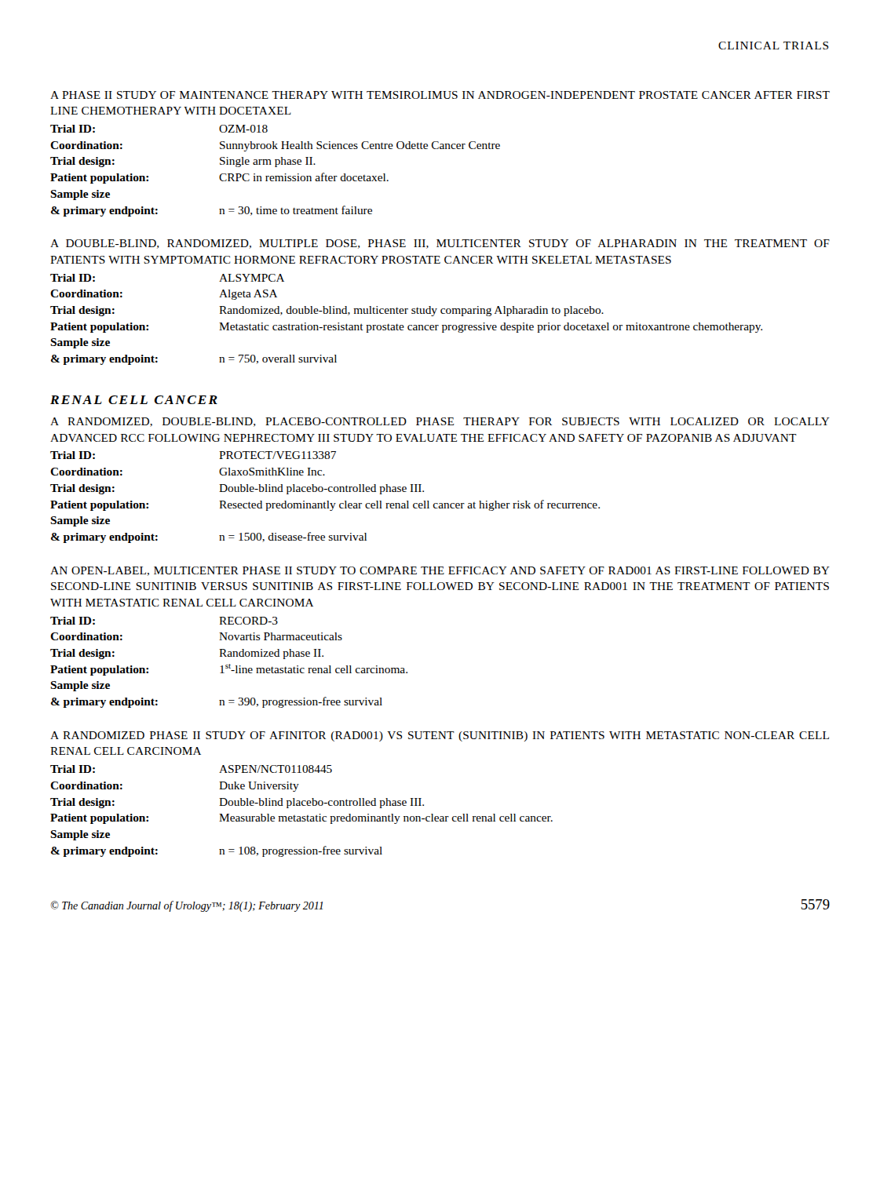CLINICAL TRIALS
A PHASE II STUDY OF MAINTENANCE THERAPY WITH TEMSIROLIMUS IN ANDROGEN-INDEPENDENT PROSTATE CANCER AFTER FIRST LINE CHEMOTHERAPY WITH DOCETAXEL
| Trial ID: | OZM-018 |
| Coordination: | Sunnybrook Health Sciences Centre Odette Cancer Centre |
| Trial design: | Single arm phase II. |
| Patient population: | CRPC in remission after docetaxel. |
| Sample size | |
| & primary endpoint: | n = 30, time to treatment failure |
A DOUBLE-BLIND, RANDOMIZED, MULTIPLE DOSE, PHASE III, MULTICENTER STUDY OF ALPHARADIN IN THE TREATMENT OF PATIENTS WITH SYMPTOMATIC HORMONE REFRACTORY PROSTATE CANCER WITH SKELETAL METASTASES
| Trial ID: | ALSYMPCA |
| Coordination: | Algeta ASA |
| Trial design: | Randomized, double-blind, multicenter study comparing Alpharadin to placebo. |
| Patient population: | Metastatic castration-resistant prostate cancer progressive despite prior docetaxel or mitoxantrone chemotherapy. |
| Sample size | |
| & primary endpoint: | n = 750, overall survival |
RENAL CELL CANCER
A RANDOMIZED, DOUBLE-BLIND, PLACEBO-CONTROLLED PHASE THERAPY FOR SUBJECTS WITH LOCALIZED OR LOCALLY ADVANCED RCC FOLLOWING NEPHRECTOMY III STUDY TO EVALUATE THE EFFICACY AND SAFETY OF PAZOPANIB AS ADJUVANT
| Trial ID: | PROTECT/VEG113387 |
| Coordination: | GlaxoSmithKline Inc. |
| Trial design: | Double-blind placebo-controlled phase III. |
| Patient population: | Resected predominantly clear cell renal cell cancer at higher risk of recurrence. |
| Sample size | |
| & primary endpoint: | n = 1500, disease-free survival |
AN OPEN-LABEL, MULTICENTER PHASE II STUDY TO COMPARE THE EFFICACY AND SAFETY OF RAD001 AS FIRST-LINE FOLLOWED BY SECOND-LINE SUNITINIB VERSUS SUNITINIB AS FIRST-LINE FOLLOWED BY SECOND-LINE RAD001 IN THE TREATMENT OF PATIENTS WITH METASTATIC RENAL CELL CARCINOMA
| Trial ID: | RECORD-3 |
| Coordination: | Novartis Pharmaceuticals |
| Trial design: | Randomized phase II. |
| Patient population: | 1 st -line metastatic renal cell carcinoma. |
| Sample size | |
| & primary endpoint: | n = 390, progression-free survival |
A RANDOMIZED PHASE II STUDY OF AFINITOR (RAD001) VS SUTENT (SUNITINIB) IN PATIENTS WITH METASTATIC NON-CLEAR CELL RENAL CELL CARCINOMA
| Trial ID: | ASPEN/NCT01108445 |
| Coordination: | Duke University |
| Trial design: | Double-blind placebo-controlled phase III. |
| Patient population: | Measurable metastatic predominantly non-clear cell renal cell cancer. |
| Sample size | |
| & primary endpoint: | n = 108, progression-free survival |
© The Canadian Journal of Urology™; 18(1); February 2011
5579